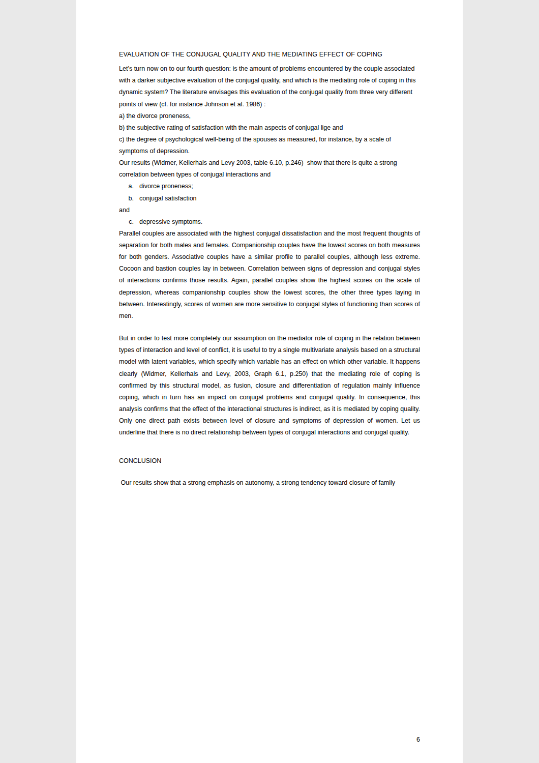Evaluation of the conjugal quality and the mediating effect of coping
Let’s turn now on to our fourth question: is the amount of problems encountered by the couple associated with a darker subjective evaluation of the conjugal quality, and which is the mediating role of coping in this dynamic system? The literature envisages this evaluation of the conjugal quality from three very different points of view (cf. for instance Johnson et al. 1986) :
a) the divorce proneness,
b) the subjective rating of satisfaction with the main aspects of conjugal lige and
c) the degree of psychological well-being of the spouses as measured, for instance, by a scale of symptoms of depression.
Our results (Widmer, Kellerhals and Levy 2003, table 6.10, p.246) show that there is quite a strong correlation between types of conjugal interactions and
divorce proneness;
conjugal satisfaction
and
depressive symptoms.
Parallel couples are associated with the highest conjugal dissatisfaction and the most frequent thoughts of separation for both males and females. Companionship couples have the lowest scores on both measures for both genders. Associative couples have a similar profile to parallel couples, although less extreme. Cocoon and bastion couples lay in between. Correlation between signs of depression and conjugal styles of interactions confirms those results. Again, parallel couples show the highest scores on the scale of depression, whereas companionship couples show the lowest scores, the other three types laying in between. Interestingly, scores of women are more sensitive to conjugal styles of functioning than scores of men.
But in order to test more completely our assumption on the mediator role of coping in the relation between types of interaction and level of conflict, it is useful to try a single multivariate analysis based on a structural model with latent variables, which specify which variable has an effect on which other variable. It happens clearly (Widmer, Kellerhals and Levy, 2003, Graph 6.1, p.250) that the mediating role of coping is confirmed by this structural model, as fusion, closure and differentiation of regulation mainly influence coping, which in turn has an impact on conjugal problems and conjugal quality. In consequence, this analysis confirms that the effect of the interactional structures is indirect, as it is mediated by coping quality. Only one direct path exists between level of closure and symptoms of depression of women. Let us underline that there is no direct relationship between types of conjugal interactions and conjugal quality.
Conclusion
Our results show that a strong emphasis on autonomy, a strong tendency toward closure of family
6